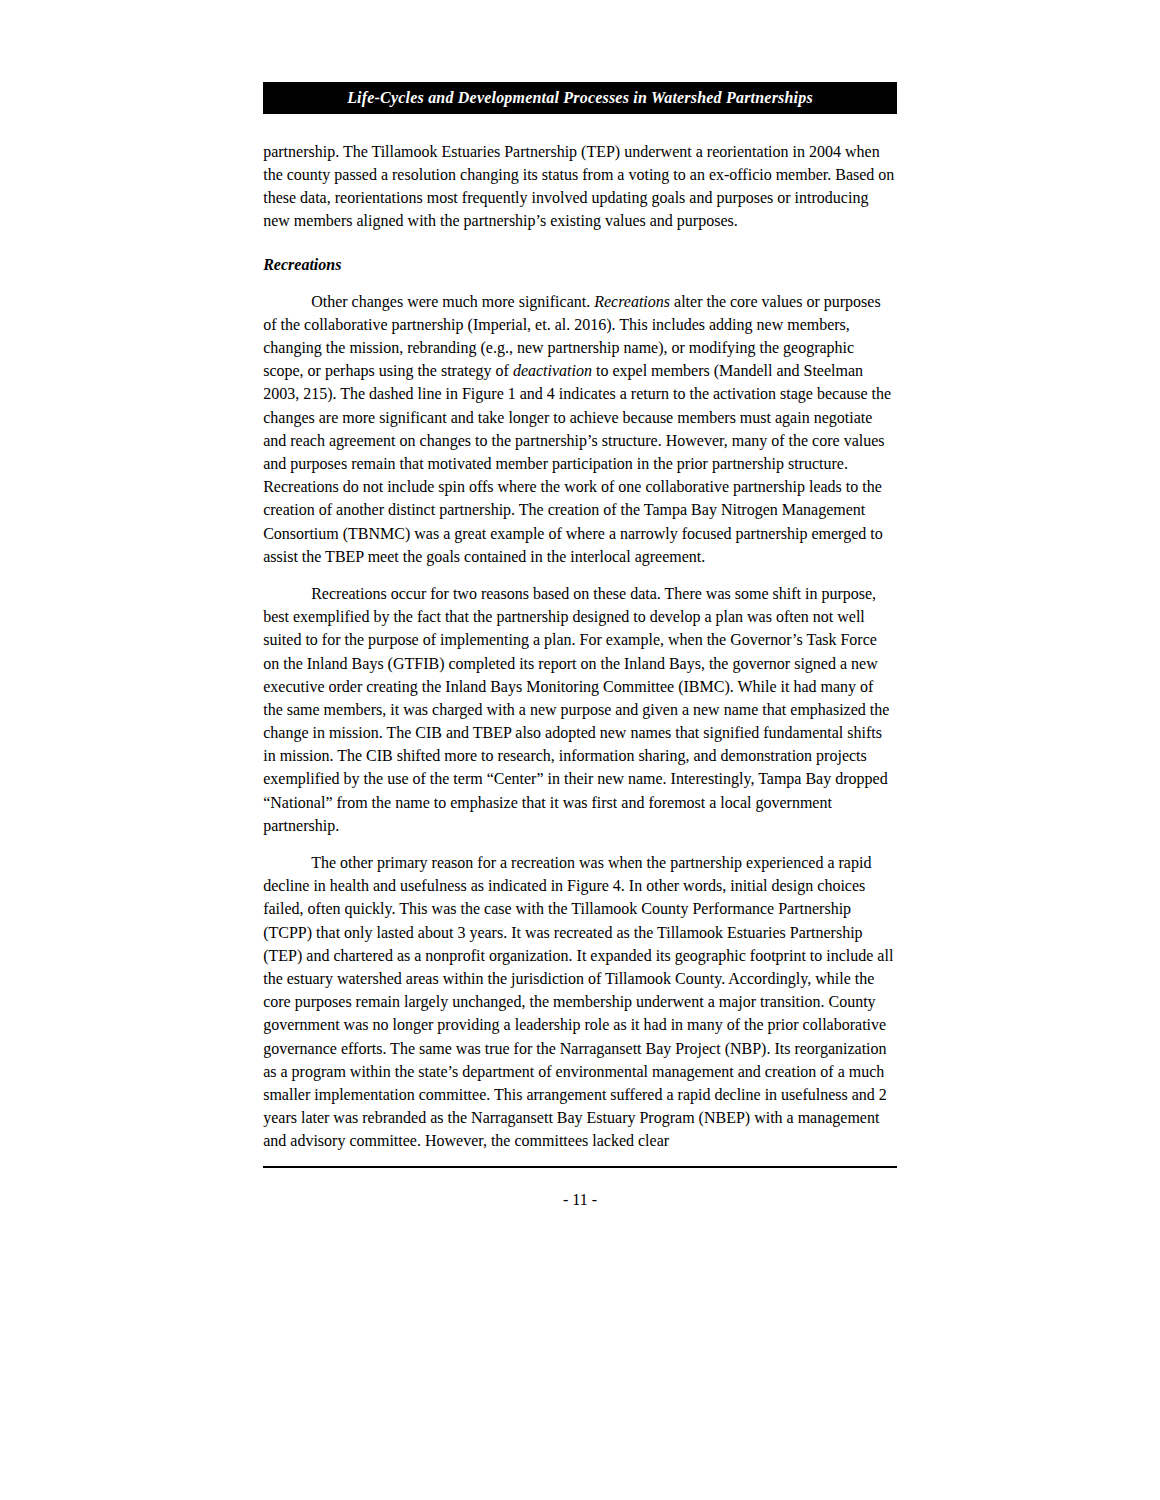Life-Cycles and Developmental Processes in Watershed Partnerships
partnership. The Tillamook Estuaries Partnership (TEP) underwent a reorientation in 2004 when the county passed a resolution changing its status from a voting to an ex-officio member. Based on these data, reorientations most frequently involved updating goals and purposes or introducing new members aligned with the partnership’s existing values and purposes.
Recreations
Other changes were much more significant. Recreations alter the core values or purposes of the collaborative partnership (Imperial, et. al. 2016). This includes adding new members, changing the mission, rebranding (e.g., new partnership name), or modifying the geographic scope, or perhaps using the strategy of deactivation to expel members (Mandell and Steelman 2003, 215). The dashed line in Figure 1 and 4 indicates a return to the activation stage because the changes are more significant and take longer to achieve because members must again negotiate and reach agreement on changes to the partnership’s structure. However, many of the core values and purposes remain that motivated member participation in the prior partnership structure. Recreations do not include spin offs where the work of one collaborative partnership leads to the creation of another distinct partnership. The creation of the Tampa Bay Nitrogen Management Consortium (TBNMC) was a great example of where a narrowly focused partnership emerged to assist the TBEP meet the goals contained in the interlocal agreement.
Recreations occur for two reasons based on these data. There was some shift in purpose, best exemplified by the fact that the partnership designed to develop a plan was often not well suited to for the purpose of implementing a plan. For example, when the Governor’s Task Force on the Inland Bays (GTFIB) completed its report on the Inland Bays, the governor signed a new executive order creating the Inland Bays Monitoring Committee (IBMC). While it had many of the same members, it was charged with a new purpose and given a new name that emphasized the change in mission. The CIB and TBEP also adopted new names that signified fundamental shifts in mission. The CIB shifted more to research, information sharing, and demonstration projects exemplified by the use of the term “Center” in their new name. Interestingly, Tampa Bay dropped “National” from the name to emphasize that it was first and foremost a local government partnership.
The other primary reason for a recreation was when the partnership experienced a rapid decline in health and usefulness as indicated in Figure 4. In other words, initial design choices failed, often quickly. This was the case with the Tillamook County Performance Partnership (TCPP) that only lasted about 3 years. It was recreated as the Tillamook Estuaries Partnership (TEP) and chartered as a nonprofit organization. It expanded its geographic footprint to include all the estuary watershed areas within the jurisdiction of Tillamook County. Accordingly, while the core purposes remain largely unchanged, the membership underwent a major transition. County government was no longer providing a leadership role as it had in many of the prior collaborative governance efforts. The same was true for the Narragansett Bay Project (NBP). Its reorganization as a program within the state’s department of environmental management and creation of a much smaller implementation committee. This arrangement suffered a rapid decline in usefulness and 2 years later was rebranded as the Narragansett Bay Estuary Program (NBEP) with a management and advisory committee. However, the committees lacked clear
- 11 -